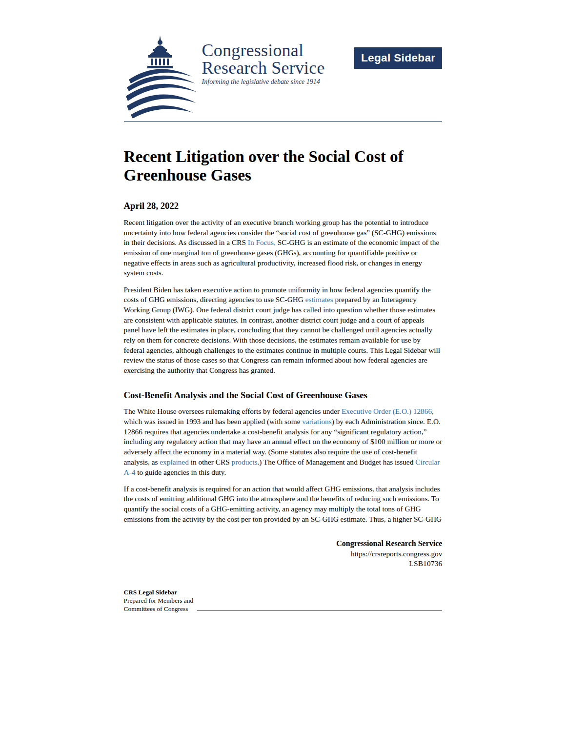Congressional
Research Service
Informing the legislative debate since 1914
Legal Sidebar
Recent Litigation over the Social Cost of
Greenhouse Gases
April 28, 2022
Recent litigation over the activity of an executive branch working group has the potential to introduce uncertainty into how federal agencies consider the “social cost of greenhouse gas” (SC-GHG) emissions in their decisions. As discussed in a CRS In Focus, SC-GHG is an estimate of the economic impact of the emission of one marginal ton of greenhouse gases (GHGs), accounting for quantifiable positive or negative effects in areas such as agricultural productivity, increased flood risk, or changes in energy system costs.
President Biden has taken executive action to promote uniformity in how federal agencies quantify the costs of GHG emissions, directing agencies to use SC-GHG estimates prepared by an Interagency Working Group (IWG). One federal district court judge has called into question whether those estimates are consistent with applicable statutes. In contrast, another district court judge and a court of appeals panel have left the estimates in place, concluding that they cannot be challenged until agencies actually rely on them for concrete decisions. With those decisions, the estimates remain available for use by federal agencies, although challenges to the estimates continue in multiple courts. This Legal Sidebar will review the status of those cases so that Congress can remain informed about how federal agencies are exercising the authority that Congress has granted.
Cost-Benefit Analysis and the Social Cost of Greenhouse Gases
The White House oversees rulemaking efforts by federal agencies under Executive Order (E.O.) 12866, which was issued in 1993 and has been applied (with some variations) by each Administration since. E.O. 12866 requires that agencies undertake a cost-benefit analysis for any “significant regulatory action,” including any regulatory action that may have an annual effect on the economy of $100 million or more or adversely affect the economy in a material way. (Some statutes also require the use of cost-benefit analysis, as explained in other CRS products.) The Office of Management and Budget has issued Circular A-4 to guide agencies in this duty.
If a cost-benefit analysis is required for an action that would affect GHG emissions, that analysis includes the costs of emitting additional GHG into the atmosphere and the benefits of reducing such emissions. To quantify the social costs of a GHG-emitting activity, an agency may multiply the total tons of GHG emissions from the activity by the cost per ton provided by an SC-GHG estimate. Thus, a higher SC-GHG
Congressional Research Service
https://crsreports.congress.gov
LSB10736
CRS Legal Sidebar
Prepared for Members and
Committees of Congress